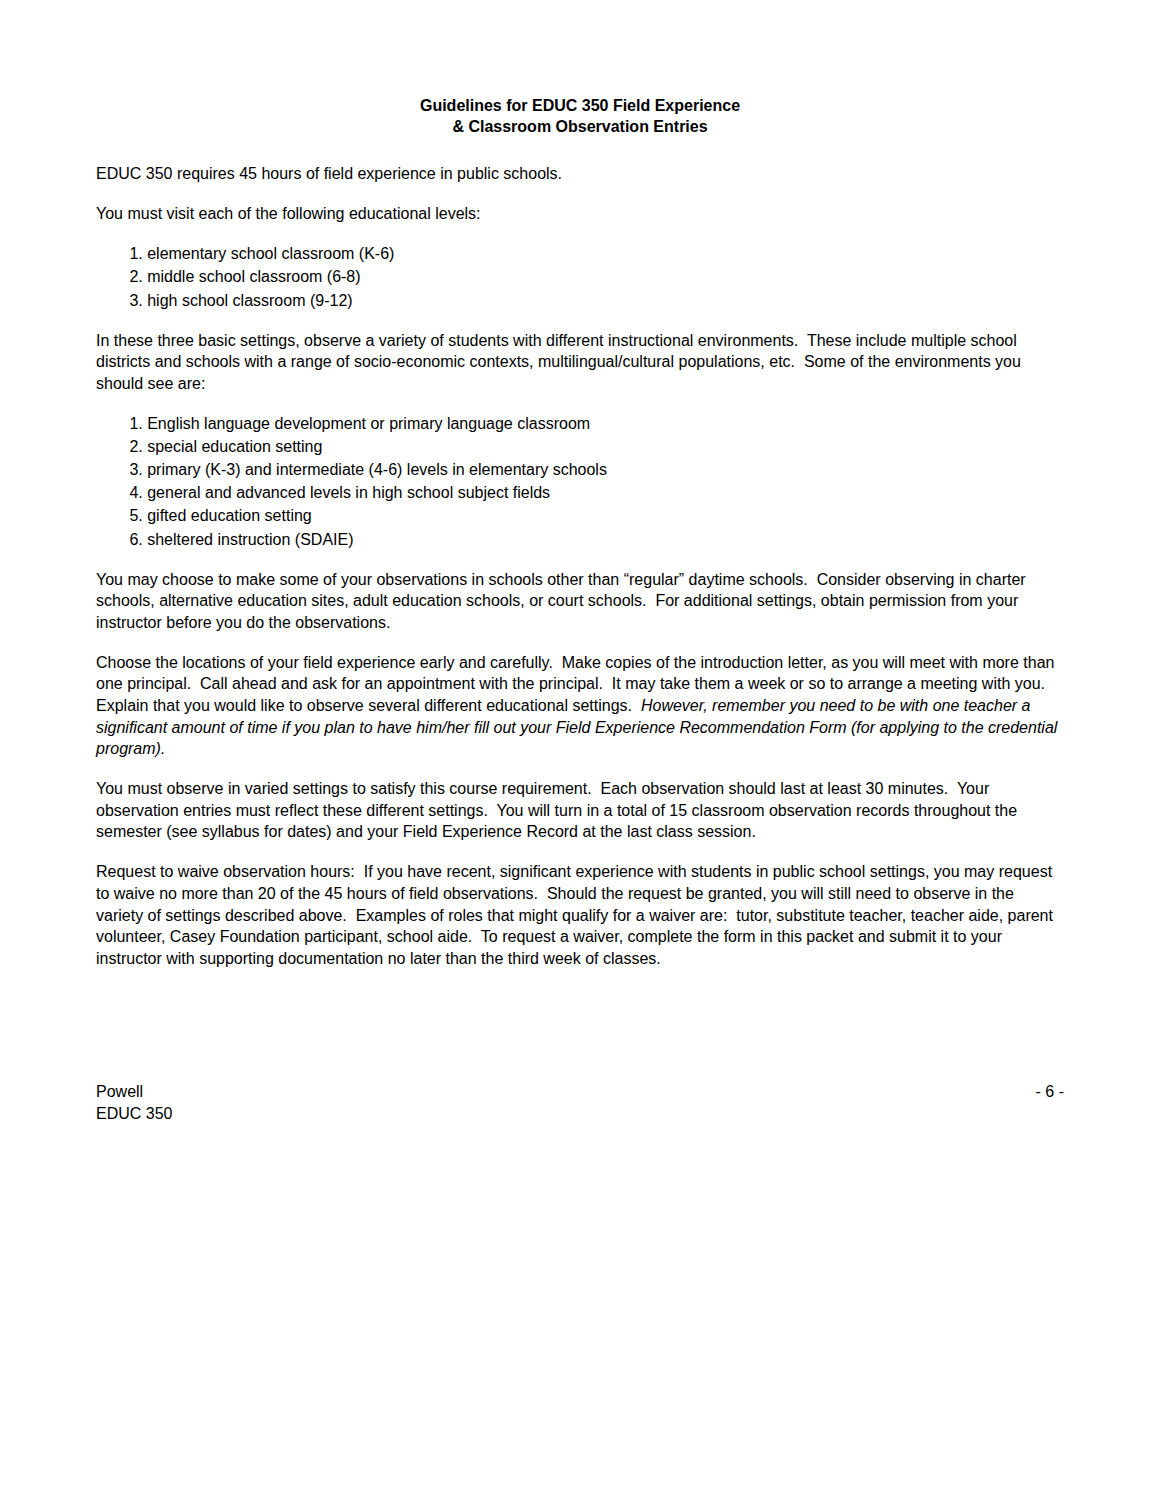Guidelines for EDUC 350 Field Experience
& Classroom Observation Entries
EDUC 350 requires 45 hours of field experience in public schools.
You must visit each of the following educational levels:
elementary school classroom (K-6)
middle school classroom (6-8)
high school classroom (9-12)
In these three basic settings, observe a variety of students with different instructional environments. These include multiple school districts and schools with a range of socio-economic contexts, multilingual/cultural populations, etc. Some of the environments you should see are:
English language development or primary language classroom
special education setting
primary (K-3) and intermediate (4-6) levels in elementary schools
general and advanced levels in high school subject fields
gifted education setting
sheltered instruction (SDAIE)
You may choose to make some of your observations in schools other than “regular” daytime schools. Consider observing in charter schools, alternative education sites, adult education schools, or court schools. For additional settings, obtain permission from your instructor before you do the observations.
Choose the locations of your field experience early and carefully. Make copies of the introduction letter, as you will meet with more than one principal. Call ahead and ask for an appointment with the principal. It may take them a week or so to arrange a meeting with you. Explain that you would like to observe several different educational settings. However, remember you need to be with one teacher a significant amount of time if you plan to have him/her fill out your Field Experience Recommendation Form (for applying to the credential program).
You must observe in varied settings to satisfy this course requirement. Each observation should last at least 30 minutes. Your observation entries must reflect these different settings. You will turn in a total of 15 classroom observation records throughout the semester (see syllabus for dates) and your Field Experience Record at the last class session.
Request to waive observation hours: If you have recent, significant experience with students in public school settings, you may request to waive no more than 20 of the 45 hours of field observations. Should the request be granted, you will still need to observe in the variety of settings described above. Examples of roles that might qualify for a waiver are: tutor, substitute teacher, teacher aide, parent volunteer, Casey Foundation participant, school aide. To request a waiver, complete the form in this packet and submit it to your instructor with supporting documentation no later than the third week of classes.
Powell
EDUC 350 - 6 -